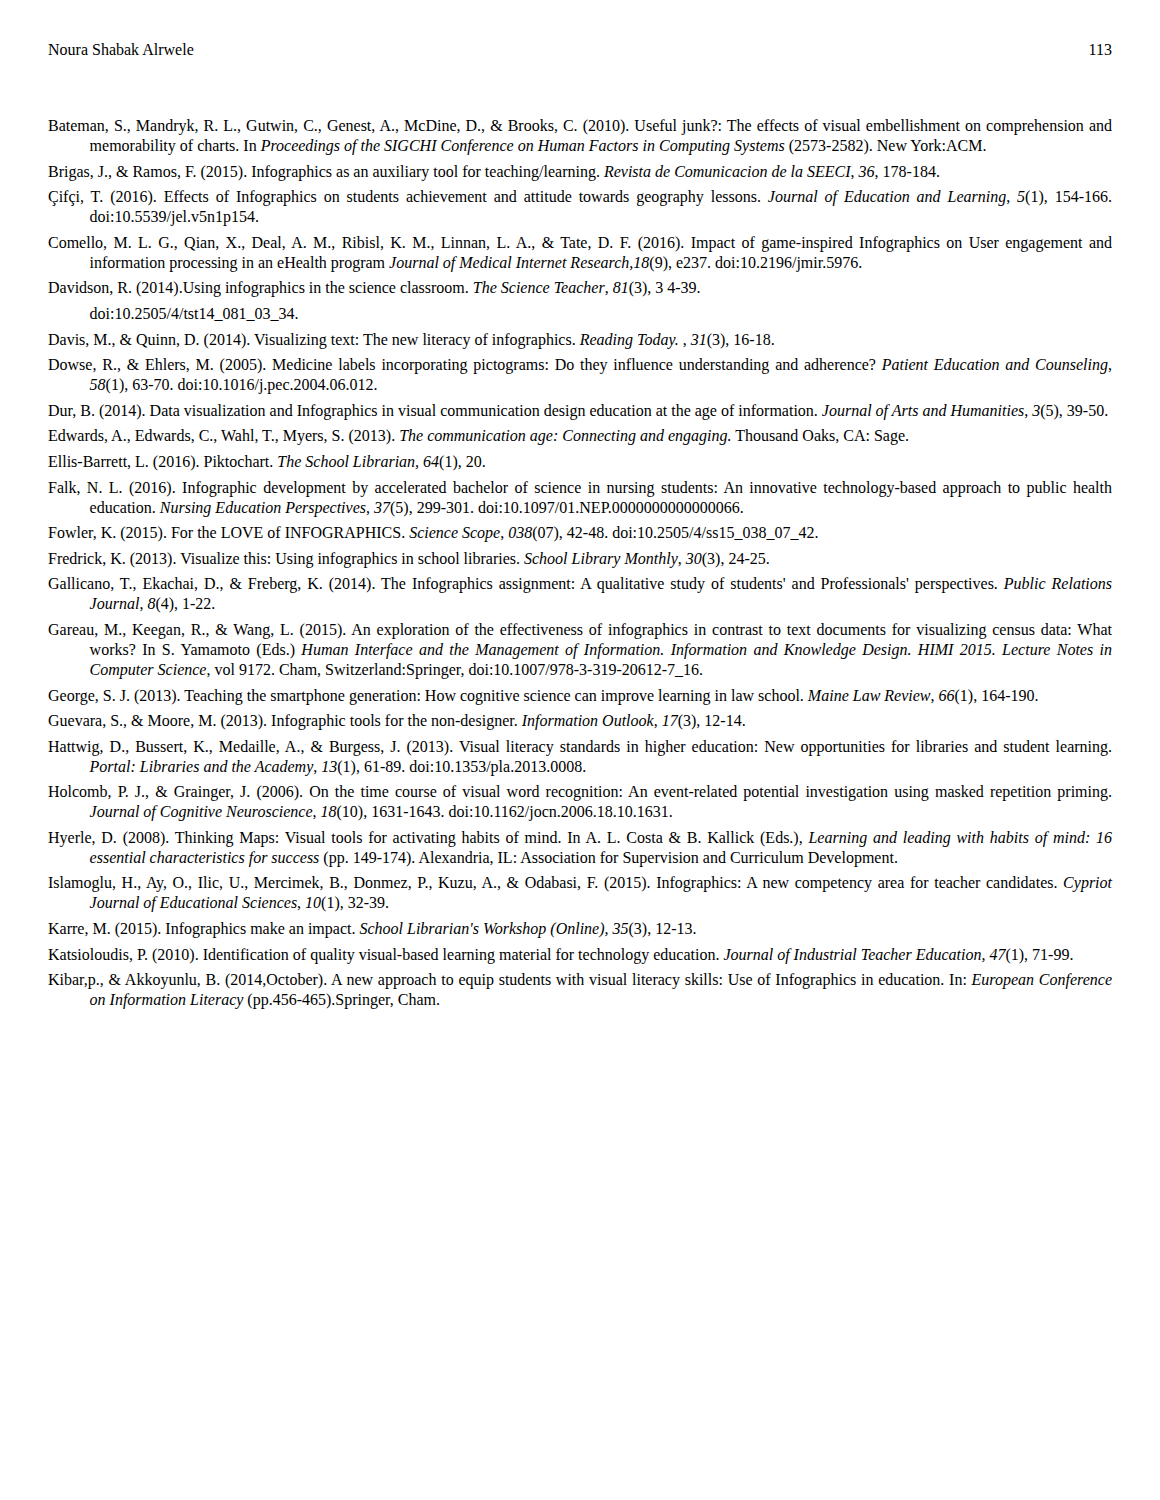Noura Shabak Alrwele
113
Bateman, S., Mandryk, R. L., Gutwin, C., Genest, A., McDine, D., & Brooks, C. (2010). Useful junk?: The effects of visual embellishment on comprehension and memorability of charts. In Proceedings of the SIGCHI Conference on Human Factors in Computing Systems (2573-2582). New York:ACM.
Brigas, J., & Ramos, F. (2015). Infographics as an auxiliary tool for teaching/learning. Revista de Comunicacion de la SEECI, 36, 178-184.
Çifçi, T. (2016). Effects of Infographics on students achievement and attitude towards geography lessons. Journal of Education and Learning, 5(1), 154-166. doi:10.5539/jel.v5n1p154.
Comello, M. L. G., Qian, X., Deal, A. M., Ribisl, K. M., Linnan, L. A., & Tate, D. F. (2016). Impact of game-inspired Infographics on User engagement and information processing in an eHealth program Journal of Medical Internet Research,18(9), e237. doi:10.2196/jmir.5976.
Davidson, R. (2014).Using infographics in the science classroom. The Science Teacher, 81(3), 3 4-39.
doi:10.2505/4/tst14_081_03_34.
Davis, M., & Quinn, D. (2014). Visualizing text: The new literacy of infographics. Reading Today. , 31(3), 16-18.
Dowse, R., & Ehlers, M. (2005). Medicine labels incorporating pictograms: Do they influence understanding and adherence? Patient Education and Counseling, 58(1), 63-70. doi:10.1016/j.pec.2004.06.012.
Dur, B. (2014). Data visualization and Infographics in visual communication design education at the age of information. Journal of Arts and Humanities, 3(5), 39-50.
Edwards, A., Edwards, C., Wahl, T., Myers, S. (2013). The communication age: Connecting and engaging. Thousand Oaks, CA: Sage.
Ellis-Barrett, L. (2016). Piktochart. The School Librarian, 64(1), 20.
Falk, N. L. (2016). Infographic development by accelerated bachelor of science in nursing students: An innovative technology-based approach to public health education. Nursing Education Perspectives, 37(5), 299-301. doi:10.1097/01.NEP.0000000000000066.
Fowler, K. (2015). For the LOVE of INFOGRAPHICS. Science Scope, 038(07), 42-48. doi:10.2505/4/ss15_038_07_42.
Fredrick, K. (2013). Visualize this: Using infographics in school libraries. School Library Monthly, 30(3), 24-25.
Gallicano, T., Ekachai, D., & Freberg, K. (2014). The Infographics assignment: A qualitative study of students' and Professionals' perspectives. Public Relations Journal, 8(4), 1-22.
Gareau, M., Keegan, R., & Wang, L. (2015). An exploration of the effectiveness of infographics in contrast to text documents for visualizing census data: What works? In S. Yamamoto (Eds.) Human Interface and the Management of Information. Information and Knowledge Design. HIMI 2015. Lecture Notes in Computer Science, vol 9172. Cham, Switzerland:Springer, doi:10.1007/978-3-319-20612-7_16.
George, S. J. (2013). Teaching the smartphone generation: How cognitive science can improve learning in law school. Maine Law Review, 66(1), 164-190.
Guevara, S., & Moore, M. (2013). Infographic tools for the non-designer. Information Outlook, 17(3), 12-14.
Hattwig, D., Bussert, K., Medaille, A., & Burgess, J. (2013). Visual literacy standards in higher education: New opportunities for libraries and student learning. Portal: Libraries and the Academy, 13(1), 61-89. doi:10.1353/pla.2013.0008.
Holcomb, P. J., & Grainger, J. (2006). On the time course of visual word recognition: An event-related potential investigation using masked repetition priming. Journal of Cognitive Neuroscience, 18(10), 1631-1643. doi:10.1162/jocn.2006.18.10.1631.
Hyerle, D. (2008). Thinking Maps: Visual tools for activating habits of mind. In A. L. Costa & B. Kallick (Eds.), Learning and leading with habits of mind: 16 essential characteristics for success (pp. 149-174). Alexandria, IL: Association for Supervision and Curriculum Development.
Islamoglu, H., Ay, O., Ilic, U., Mercimek, B., Donmez, P., Kuzu, A., & Odabasi, F. (2015). Infographics: A new competency area for teacher candidates. Cypriot Journal of Educational Sciences, 10(1), 32-39.
Karre, M. (2015). Infographics make an impact. School Librarian's Workshop (Online), 35(3), 12-13.
Katsioloudis, P. (2010). Identification of quality visual-based learning material for technology education. Journal of Industrial Teacher Education, 47(1), 71-99.
Kibar,p., & Akkoyunlu, B. (2014,October). A new approach to equip students with visual literacy skills: Use of Infographics in education. In: European Conference on Information Literacy (pp.456-465).Springer, Cham.